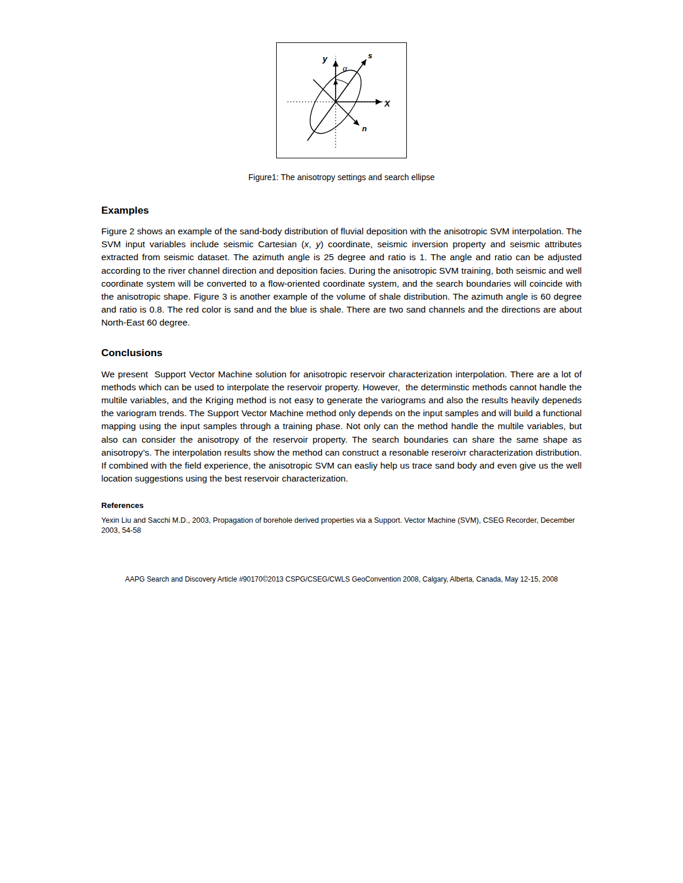X y s n α
Figure1: The anisotropy settings and search ellipse
Examples
Figure 2 shows an example of the sand-body distribution of fluvial deposition with the anisotropic SVM interpolation. The SVM input variables include seismic Cartesian (x, y) coordinate, seismic inversion property and seismic attributes extracted from seismic dataset. The azimuth angle is 25 degree and ratio is 1. The angle and ratio can be adjusted according to the river channel direction and deposition facies. During the anisotropic SVM training, both seismic and well coordinate system will be converted to a flow-oriented coordinate system, and the search boundaries will coincide with the anisotropic shape. Figure 3 is another example of the volume of shale distribution. The azimuth angle is 60 degree and ratio is 0.8. The red color is sand and the blue is shale. There are two sand channels and the directions are about North-East 60 degree.
Conclusions
We present Support Vector Machine solution for anisotropic reservoir characterization interpolation. There are a lot of methods which can be used to interpolate the reservoir property. However, the determinstic methods cannot handle the multile variables, and the Kriging method is not easy to generate the variograms and also the results heavily depeneds the variogram trends. The Support Vector Machine method only depends on the input samples and will build a functional mapping using the input samples through a training phase. Not only can the method handle the multile variables, but also can consider the anisotropy of the reservoir property. The search boundaries can share the same shape as anisotropy’s. The interpolation results show the method can construct a resonable reseroivr characterization distribution. If combined with the field experience, the anisotropic SVM can easliy help us trace sand body and even give us the well location suggestions using the best reservoir characterization.
References
Yexin Liu and Sacchi M.D., 2003, Propagation of borehole derived properties via a Support. Vector Machine (SVM), CSEG Recorder, December 2003, 54-58
AAPG Search and Discovery Article #90170©2013 CSPG/CSEG/CWLS GeoConvention 2008, Calgary, Alberta, Canada, May 12-15, 2008